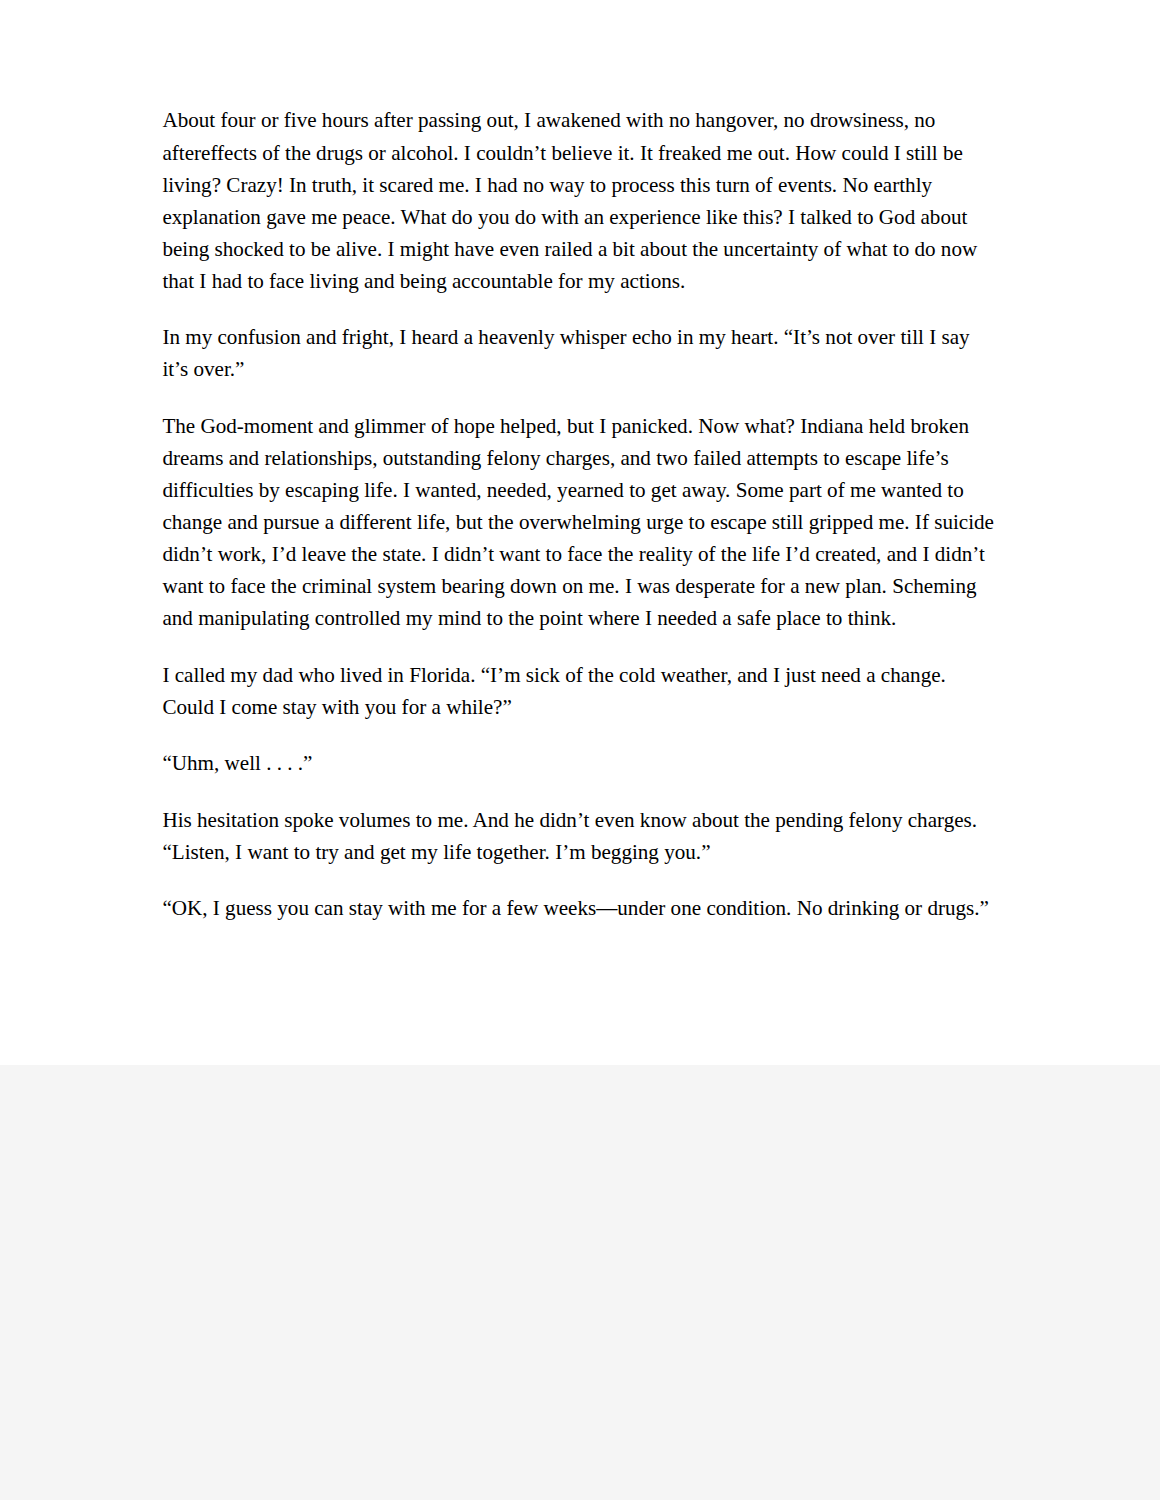About four or five hours after passing out, I awakened with no hangover, no drowsiness, no aftereffects of the drugs or alcohol. I couldn’t believe it. It freaked me out. How could I still be living? Crazy! In truth, it scared me. I had no way to process this turn of events. No earthly explanation gave me peace. What do you do with an experience like this? I talked to God about being shocked to be alive. I might have even railed a bit about the uncertainty of what to do now that I had to face living and being accountable for my actions.
In my confusion and fright, I heard a heavenly whisper echo in my heart. “It’s not over till I say it’s over.”
The God-moment and glimmer of hope helped, but I panicked. Now what? Indiana held broken dreams and relationships, outstanding felony charges, and two failed attempts to escape life’s difficulties by escaping life. I wanted, needed, yearned to get away. Some part of me wanted to change and pursue a different life, but the overwhelming urge to escape still gripped me. If suicide didn’t work, I’d leave the state. I didn’t want to face the reality of the life I’d created, and I didn’t want to face the criminal system bearing down on me. I was desperate for a new plan. Scheming and manipulating controlled my mind to the point where I needed a safe place to think.
I called my dad who lived in Florida. “I’m sick of the cold weather, and I just need a change. Could I come stay with you for a while?”
“Uhm, well . . . .”
His hesitation spoke volumes to me. And he didn’t even know about the pending felony charges. “Listen, I want to try and get my life together. I’m begging you.”
“OK, I guess you can stay with me for a few weeks—under one condition. No drinking or drugs.”